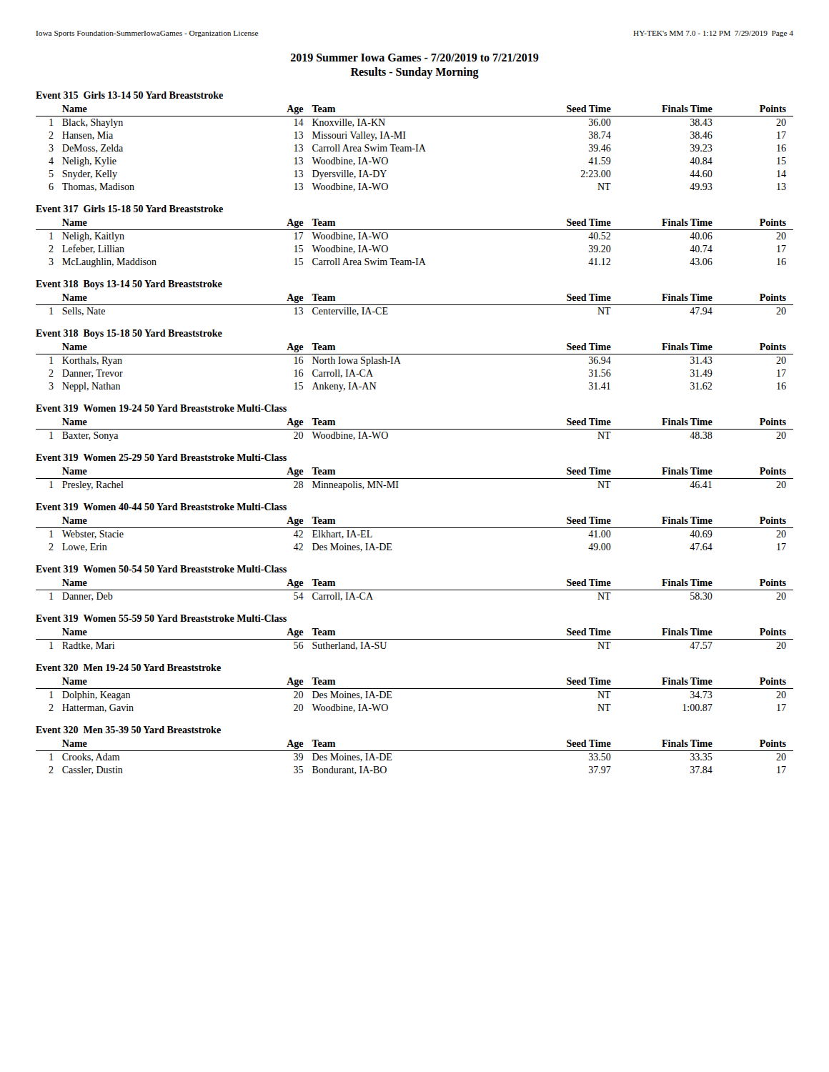Iowa Sports Foundation-SummerIowaGames - Organization License
HY-TEK's MM 7.0 - 1:12 PM 7/29/2019 Page 4
2019 Summer Iowa Games - 7/20/2019 to 7/21/2019
Results - Sunday Morning
Event 315 Girls 13-14 50 Yard Breaststroke
| | Name | Age | Team | Seed Time | Finals Time | Points |
| --- | --- | --- | --- | --- | --- | --- |
| 1 | Black, Shaylyn | 14 | Knoxville, IA-KN | 36.00 | 38.43 | 20 |
| 2 | Hansen, Mia | 13 | Missouri Valley, IA-MI | 38.74 | 38.46 | 17 |
| 3 | DeMoss, Zelda | 13 | Carroll Area Swim Team-IA | 39.46 | 39.23 | 16 |
| 4 | Neligh, Kylie | 13 | Woodbine, IA-WO | 41.59 | 40.84 | 15 |
| 5 | Snyder, Kelly | 13 | Dyersville, IA-DY | 2:23.00 | 44.60 | 14 |
| 6 | Thomas, Madison | 13 | Woodbine, IA-WO | NT | 49.93 | 13 |
Event 317 Girls 15-18 50 Yard Breaststroke
| | Name | Age | Team | Seed Time | Finals Time | Points |
| --- | --- | --- | --- | --- | --- | --- |
| 1 | Neligh, Kaitlyn | 17 | Woodbine, IA-WO | 40.52 | 40.06 | 20 |
| 2 | Lefeber, Lillian | 15 | Woodbine, IA-WO | 39.20 | 40.74 | 17 |
| 3 | McLaughlin, Maddison | 15 | Carroll Area Swim Team-IA | 41.12 | 43.06 | 16 |
Event 318 Boys 13-14 50 Yard Breaststroke
| | Name | Age | Team | Seed Time | Finals Time | Points |
| --- | --- | --- | --- | --- | --- | --- |
| 1 | Sells, Nate | 13 | Centerville, IA-CE | NT | 47.94 | 20 |
Event 318 Boys 15-18 50 Yard Breaststroke
| | Name | Age | Team | Seed Time | Finals Time | Points |
| --- | --- | --- | --- | --- | --- | --- |
| 1 | Korthals, Ryan | 16 | North Iowa Splash-IA | 36.94 | 31.43 | 20 |
| 2 | Danner, Trevor | 16 | Carroll, IA-CA | 31.56 | 31.49 | 17 |
| 3 | Neppl, Nathan | 15 | Ankeny, IA-AN | 31.41 | 31.62 | 16 |
Event 319 Women 19-24 50 Yard Breaststroke Multi-Class
| | Name | Age | Team | Seed Time | Finals Time | Points |
| --- | --- | --- | --- | --- | --- | --- |
| 1 | Baxter, Sonya | 20 | Woodbine, IA-WO | NT | 48.38 | 20 |
Event 319 Women 25-29 50 Yard Breaststroke Multi-Class
| | Name | Age | Team | Seed Time | Finals Time | Points |
| --- | --- | --- | --- | --- | --- | --- |
| 1 | Presley, Rachel | 28 | Minneapolis, MN-MI | NT | 46.41 | 20 |
Event 319 Women 40-44 50 Yard Breaststroke Multi-Class
| | Name | Age | Team | Seed Time | Finals Time | Points |
| --- | --- | --- | --- | --- | --- | --- |
| 1 | Webster, Stacie | 42 | Elkhart, IA-EL | 41.00 | 40.69 | 20 |
| 2 | Lowe, Erin | 42 | Des Moines, IA-DE | 49.00 | 47.64 | 17 |
Event 319 Women 50-54 50 Yard Breaststroke Multi-Class
| | Name | Age | Team | Seed Time | Finals Time | Points |
| --- | --- | --- | --- | --- | --- | --- |
| 1 | Danner, Deb | 54 | Carroll, IA-CA | NT | 58.30 | 20 |
Event 319 Women 55-59 50 Yard Breaststroke Multi-Class
| | Name | Age | Team | Seed Time | Finals Time | Points |
| --- | --- | --- | --- | --- | --- | --- |
| 1 | Radtke, Mari | 56 | Sutherland, IA-SU | NT | 47.57 | 20 |
Event 320 Men 19-24 50 Yard Breaststroke
| | Name | Age | Team | Seed Time | Finals Time | Points |
| --- | --- | --- | --- | --- | --- | --- |
| 1 | Dolphin, Keagan | 20 | Des Moines, IA-DE | NT | 34.73 | 20 |
| 2 | Hatterman, Gavin | 20 | Woodbine, IA-WO | NT | 1:00.87 | 17 |
Event 320 Men 35-39 50 Yard Breaststroke
| | Name | Age | Team | Seed Time | Finals Time | Points |
| --- | --- | --- | --- | --- | --- | --- |
| 1 | Crooks, Adam | 39 | Des Moines, IA-DE | 33.50 | 33.35 | 20 |
| 2 | Cassler, Dustin | 35 | Bondurant, IA-BO | 37.97 | 37.84 | 17 |